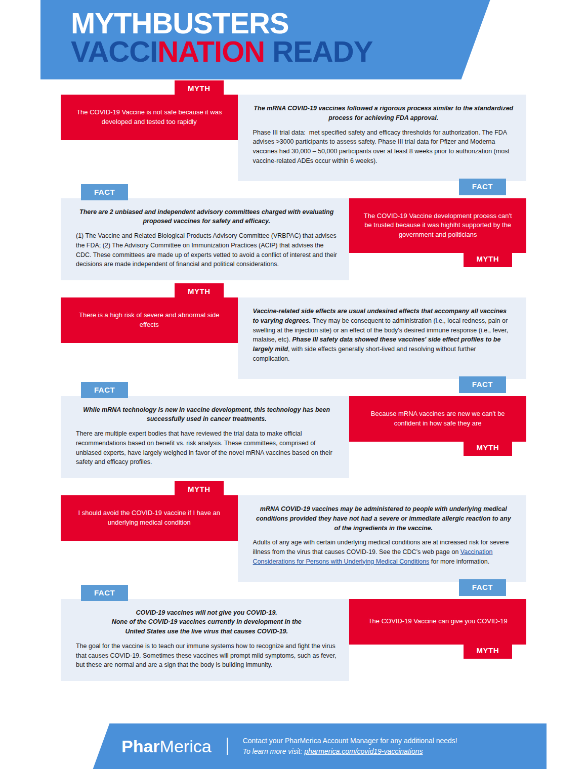MYTHBUSTERS
VACCI NATION READY
MYTH The COVID-19 Vaccine is not safe because it was developed and tested too rapidly
The mRNA COVID-19 vaccines followed a rigorous process similar to the standardized process for achieving FDA approval.
Phase III trial data: met specified safety and efficacy thresholds for authorization. The FDA advises >3000 participants to assess safety. Phase III trial data for Pfizer and Moderna vaccines had 30,000 – 50,000 participants over at least 8 weeks prior to authorization (most vaccine-related ADEs occur within 6 weeks).
FACT
MYTH The COVID-19 Vaccine development process can't be trusted because it was highlht supported by the government and politicians
FACT
There are 2 unbiased and independent advisory committees charged with evaluating proposed vaccines for safety and efficacy.
(1) The Vaccine and Related Biological Products Advisory Committee (VRBPAC) that advises the FDA; (2) The Advisory Committee on Immunization Practices (ACIP) that advises the CDC. These committees are made up of experts vetted to avoid a conflict of interest and their decisions are made independent of financial and political considerations.
MYTH There is a high risk of severe and abnormal side effects
Vaccine-related side effects are usual undesired effects that accompany all vaccines to varying degrees. They may be consequent to administration (i.e., local redness, pain or swelling at the injection site) or an effect of the body's desired immune response (i.e., fever, malaise, etc). Phase III safety data showed these vaccines' side effect profiles to be largely mild, with side effects generally short-lived and resolving without further complication.
FACT
MYTH Because mRNA vaccines are new we can't be confident in how safe they are
FACT
While mRNA technology is new in vaccine development, this technology has been successfully used in cancer treatments.
There are multiple expert bodies that have reviewed the trial data to make official recommendations based on benefit vs. risk analysis. These committees, comprised of unbiased experts, have largely weighed in favor of the novel mRNA vaccines based on their safety and efficacy profiles.
MYTH I should avoid the COVID-19 vaccine if I have an underlying medical condition
mRNA COVID-19 vaccines may be administered to people with underlying medical conditions provided they have not had a severe or immediate allergic reaction to any of the ingredients in the vaccine.
Adults of any age with certain underlying medical conditions are at increased risk for severe illness from the virus that causes COVID-19. See the CDC's web page on Vaccination Considerations for Persons with Underlying Medical Conditions for more information.
FACT
MYTH The COVID-19 Vaccine can give you COVID-19
FACT
COVID-19 vaccines will not give you COVID-19.
None of the COVID-19 vaccines currently in development in the
United States use the live virus that causes COVID-19.
The goal for the vaccine is to teach our immune systems how to recognize and fight the virus that causes COVID-19. Sometimes these vaccines will prompt mild symptoms, such as fever, but these are normal and are a sign that the body is building immunity.
Phar Merica
Contact your PharMerica Account Manager for any additional needs!
To learn more visit: pharmerica.com/covid19-vaccinations